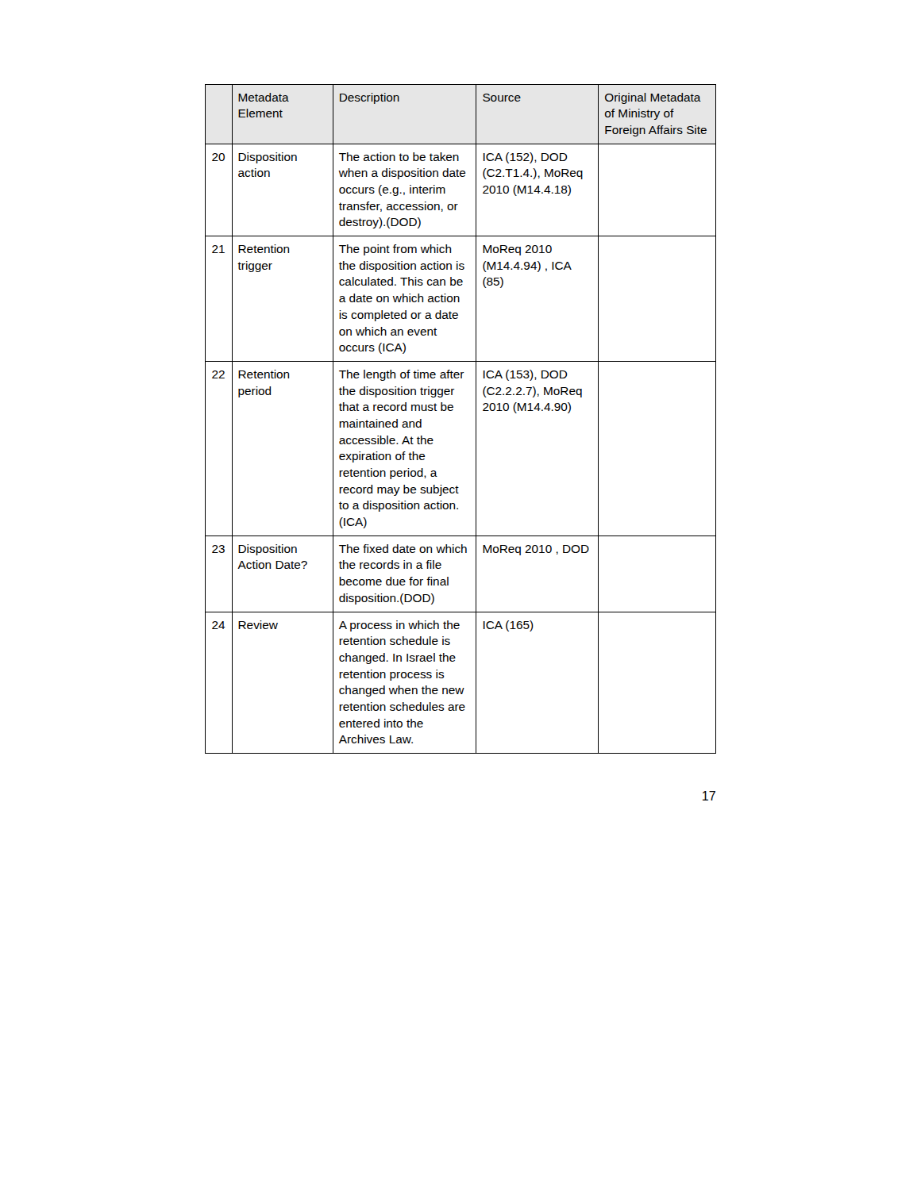| | Metadata Element | Description | Source | Original Metadata of Ministry of Foreign Affairs Site |
| --- | --- | --- | --- | --- |
| 20 | Disposition action | The action to be taken when a disposition date occurs (e.g., interim transfer, accession, or destroy).(DOD) | ICA (152), DOD (C2.T1.4.), MoReq 2010 (M14.4.18) | |
| 21 | Retention trigger | The point from which the disposition action is calculated. This can be a date on which action is completed or a date on which an event occurs (ICA) | MoReq 2010 (M14.4.94) , ICA (85) | |
| 22 | Retention period | The length of time after the disposition trigger that a record must be maintained and accessible. At the expiration of the retention period, a record may be subject to a disposition action. (ICA) | ICA (153), DOD (C2.2.2.7), MoReq 2010 (M14.4.90) | |
| 23 | Disposition Action Date? | The fixed date on which the records in a file become due for final disposition.(DOD) | MoReq 2010 , DOD | |
| 24 | Review | A process in which the retention schedule is changed. In Israel the retention process is changed when the new retention schedules are entered into the Archives Law. | ICA (165) | |
17